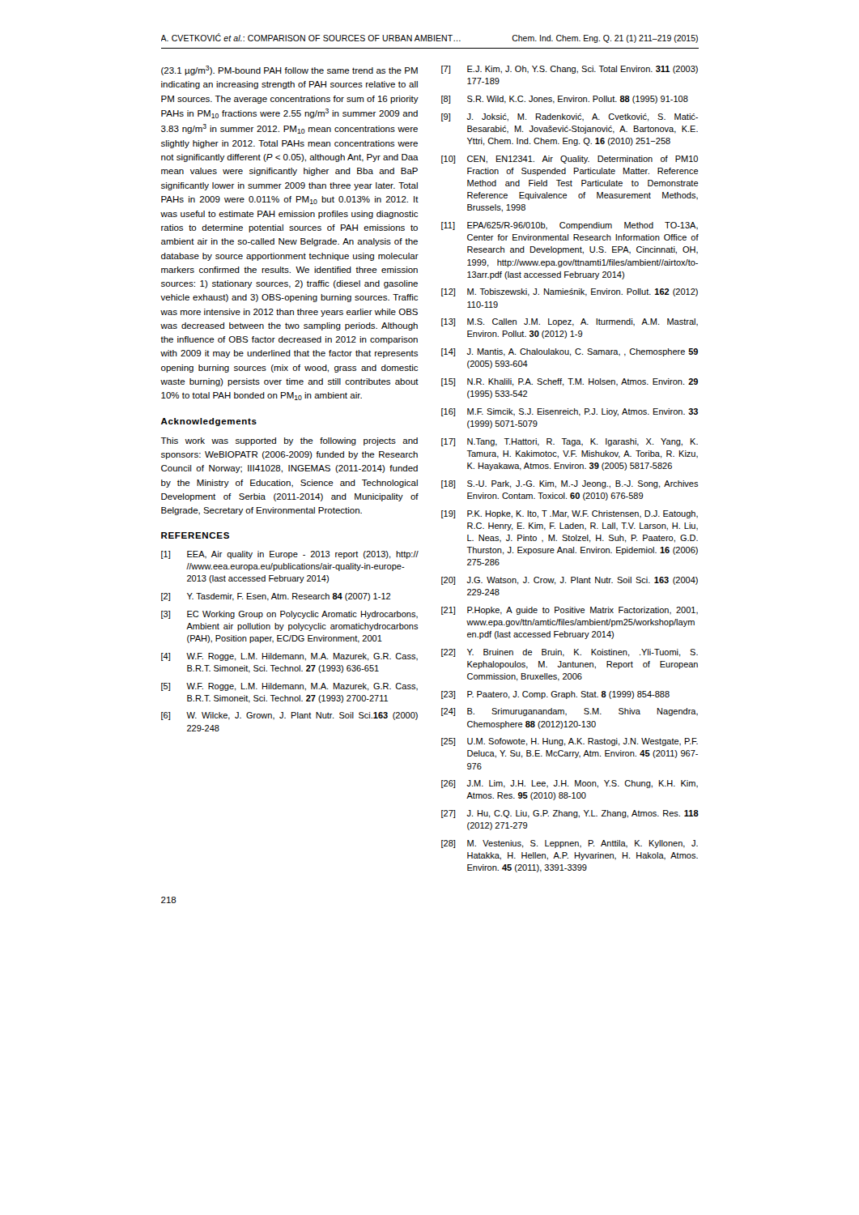A. CVETKOVIĆ et al.: COMPARISON OF SOURCES OF URBAN AMBIENT…
Chem. Ind. Chem. Eng. Q. 21 (1) 211–219 (2015)
(23.1 µg/m3). PM-bound PAH follow the same trend as the PM indicating an increasing strength of PAH sources relative to all PM sources. The average concentrations for sum of 16 priority PAHs in PM10 fractions were 2.55 ng/m3 in summer 2009 and 3.83 ng/m3 in summer 2012. PM10 mean concentrations were slightly higher in 2012. Total PAHs mean concentrations were not significantly different (P < 0.05), although Ant, Pyr and Daa mean values were significantly higher and Bba and BaP significantly lower in summer 2009 than three year later. Total PAHs in 2009 were 0.011% of PM10 but 0.013% in 2012. It was useful to estimate PAH emission profiles using diagnostic ratios to determine potential sources of PAH emissions to ambient air in the so-called New Belgrade. An analysis of the database by source apportionment technique using molecular markers confirmed the results. We identified three emission sources: 1) stationary sources, 2) traffic (diesel and gasoline vehicle exhaust) and 3) OBS-opening burning sources. Traffic was more intensive in 2012 than three years earlier while OBS was decreased between the two sampling periods. Although the influence of OBS factor decreased in 2012 in comparison with 2009 it may be underlined that the factor that represents opening burning sources (mix of wood, grass and domestic waste burning) persists over time and still contributes about 10% to total PAH bonded on PM10 in ambient air.
Acknowledgements
This work was supported by the following projects and sponsors: WeBIOPATR (2006-2009) funded by the Research Council of Norway; III41028, INGEMAS (2011-2014) funded by the Ministry of Education, Science and Technological Development of Serbia (2011-2014) and Municipality of Belgrade, Secretary of Environmental Protection.
REFERENCES
[1] EEA, Air quality in Europe - 2013 report (2013), http:////www.eea.europa.eu/publications/air-quality-in-europe-2013 (last accessed February 2014)
[2] Y. Tasdemir, F. Esen, Atm. Research 84 (2007) 1-12
[3] EC Working Group on Polycyclic Aromatic Hydrocarbons, Ambient air pollution by polycyclic aromatichydrocarbons (PAH), Position paper, EC/DG Environment, 2001
[4] W.F. Rogge, L.M. Hildemann, M.A. Mazurek, G.R. Cass, B.R.T. Simoneit, Sci. Technol. 27 (1993) 636-651
[5] W.F. Rogge, L.M. Hildemann, M.A. Mazurek, G.R. Cass, B.R.T. Simoneit, Sci. Technol. 27 (1993) 2700-2711
[6] W. Wilcke, J. Grown, J. Plant Nutr. Soil Sci.163 (2000) 229-248
[7] E.J. Kim, J. Oh, Y.S. Chang, Sci. Total Environ. 311 (2003) 177-189
[8] S.R. Wild, K.C. Jones, Environ. Pollut. 88 (1995) 91-108
[9] J. Joksić, M. Radenković, A. Cvetković, S. Matić-Besarabić, M. Jovašević-Stojanović, A. Bartonova, K.E. Yttri, Chem. Ind. Chem. Eng. Q. 16 (2010) 251−258
[10] CEN, EN12341. Air Quality. Determination of PM10 Fraction of Suspended Particulate Matter. Reference Method and Field Test Particulate to Demonstrate Reference Equivalence of Measurement Methods, Brussels, 1998
[11] EPA/625/R-96/010b, Compendium Method TO-13A, Center for Environmental Research Information Office of Research and Development, U.S. EPA, Cincinnati, OH, 1999, http://www.epa.gov/ttnamti1/files/ambient//airtox/to-13arr.pdf (last accessed February 2014)
[12] M. Tobiszewski, J. Namieśnik, Environ. Pollut. 162 (2012) 110-119
[13] M.S. Callen J.M. Lopez, A. Iturmendi, A.M. Mastral, Environ. Pollut. 30 (2012) 1-9
[14] J. Mantis, A. Chaloulakou, C. Samara, , Chemosphere 59 (2005) 593-604
[15] N.R. Khalili, P.A. Scheff, T.M. Holsen, Atmos. Environ. 29 (1995) 533-542
[16] M.F. Simcik, S.J. Eisenreich, P.J. Lioy, Atmos. Environ. 33 (1999) 5071-5079
[17] N.Tang, T.Hattori, R. Taga, K. Igarashi, X. Yang, K. Tamura, H. Kakimotoc, V.F. Mishukov, A. Toriba, R. Kizu, K. Hayakawa, Atmos. Environ. 39 (2005) 5817-5826
[18] S.-U. Park, J.-G. Kim, M.-J Jeong., B.-J. Song, Archives Environ. Contam. Toxicol. 60 (2010) 676-589
[19] P.K. Hopke, K. Ito, T .Mar, W.F. Christensen, D.J. Eatough, R.C. Henry, E. Kim, F. Laden, R. Lall, T.V. Larson, H. Liu, L. Neas, J. Pinto , M. Stolzel, H. Suh, P. Paatero, G.D. Thurston, J. Exposure Anal. Environ. Epidemiol. 16 (2006) 275-286
[20] J.G. Watson, J. Crow, J. Plant Nutr. Soil Sci. 163 (2004) 229-248
[21] P.Hopke, A guide to Positive Matrix Factorization, 2001, www.epa.gov/ttn/amtic/files/ambient/pm25/workshop/laymen.pdf (last accessed February 2014)
[22] Y. Bruinen de Bruin, K. Koistinen, .Yli-Tuomi, S. Kephalopoulos, M. Jantunen, Report of European Commission, Bruxelles, 2006
[23] P. Paatero, J. Comp. Graph. Stat. 8 (1999) 854-888
[24] B. Srimuruganandam, S.M. Shiva Nagendra, Chemosphere 88 (2012)120-130
[25] U.M. Sofowote, H. Hung, A.K. Rastogi, J.N. Westgate, P.F. Deluca, Y. Su, B.E. McCarry, Atm. Environ. 45 (2011) 967-976
[26] J.M. Lim, J.H. Lee, J.H. Moon, Y.S. Chung, K.H. Kim, Atmos. Res. 95 (2010) 88-100
[27] J. Hu, C.Q. Liu, G.P. Zhang, Y.L. Zhang, Atmos. Res. 118 (2012) 271-279
[28] M. Vestenius, S. Leppnen, P. Anttila, K. Kyllonen, J. Hatakka, H. Hellen, A.P. Hyvarinen, H. Hakola, Atmos. Environ. 45 (2011), 3391-3399
218